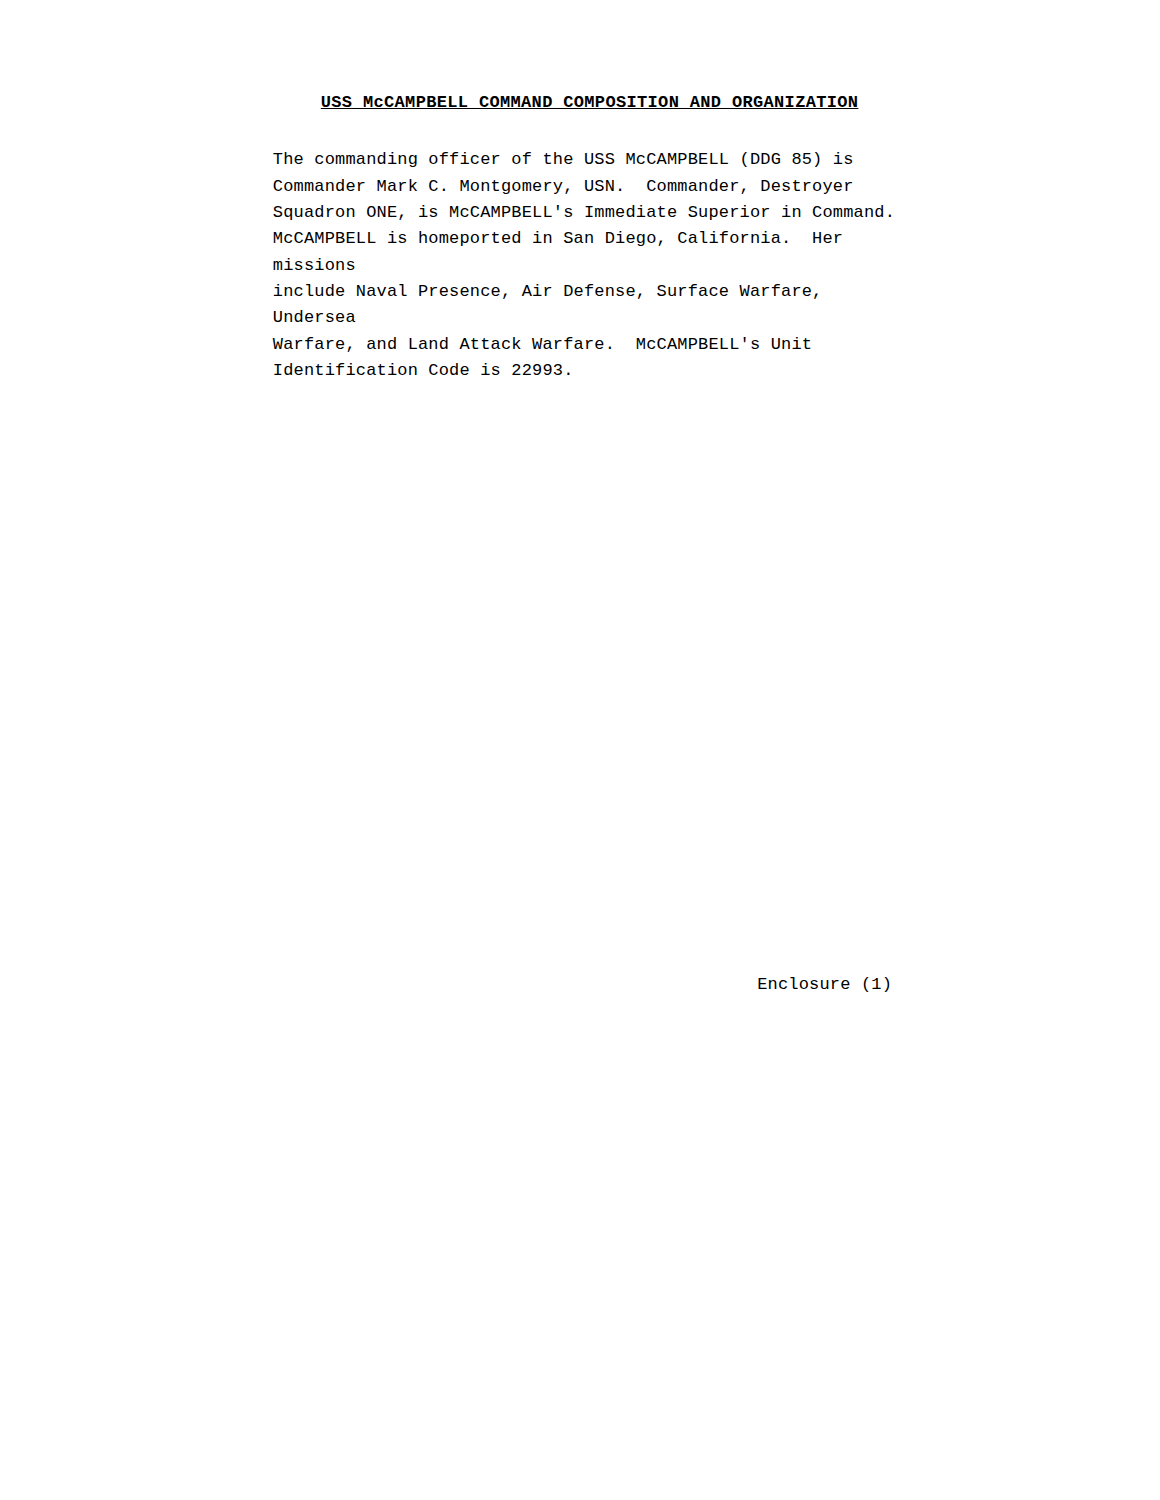USS McCAMPBELL COMMAND COMPOSITION AND ORGANIZATION
The commanding officer of the USS McCAMPBELL (DDG 85) is Commander Mark C. Montgomery, USN. Commander, Destroyer Squadron ONE, is McCAMPBELL's Immediate Superior in Command. McCAMPBELL is homeported in San Diego, California. Her missions include Naval Presence, Air Defense, Surface Warfare, Undersea Warfare, and Land Attack Warfare. McCAMPBELL's Unit Identification Code is 22993.
Enclosure (1)